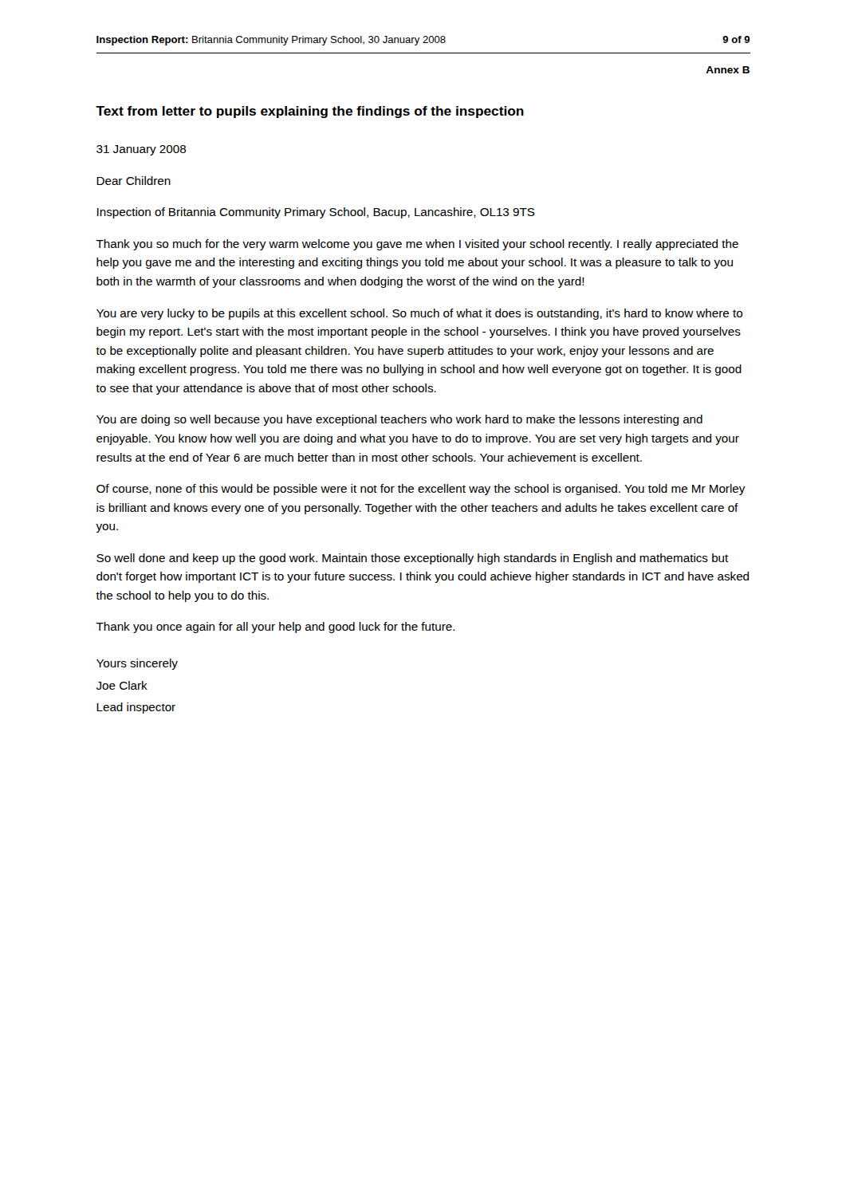Inspection Report: Britannia Community Primary School, 30 January 2008
9 of 9
Annex B
Text from letter to pupils explaining the findings of the inspection
31 January 2008
Dear Children
Inspection of Britannia Community Primary School, Bacup, Lancashire, OL13 9TS
Thank you so much for the very warm welcome you gave me when I visited your school recently. I really appreciated the help you gave me and the interesting and exciting things you told me about your school. It was a pleasure to talk to you both in the warmth of your classrooms and when dodging the worst of the wind on the yard!
You are very lucky to be pupils at this excellent school. So much of what it does is outstanding, it's hard to know where to begin my report. Let's start with the most important people in the school - yourselves. I think you have proved yourselves to be exceptionally polite and pleasant children. You have superb attitudes to your work, enjoy your lessons and are making excellent progress. You told me there was no bullying in school and how well everyone got on together. It is good to see that your attendance is above that of most other schools.
You are doing so well because you have exceptional teachers who work hard to make the lessons interesting and enjoyable. You know how well you are doing and what you have to do to improve. You are set very high targets and your results at the end of Year 6 are much better than in most other schools. Your achievement is excellent.
Of course, none of this would be possible were it not for the excellent way the school is organised. You told me Mr Morley is brilliant and knows every one of you personally. Together with the other teachers and adults he takes excellent care of you.
So well done and keep up the good work. Maintain those exceptionally high standards in English and mathematics but don't forget how important ICT is to your future success. I think you could achieve higher standards in ICT and have asked the school to help you to do this.
Thank you once again for all your help and good luck for the future.
Yours sincerely
Joe Clark
Lead inspector